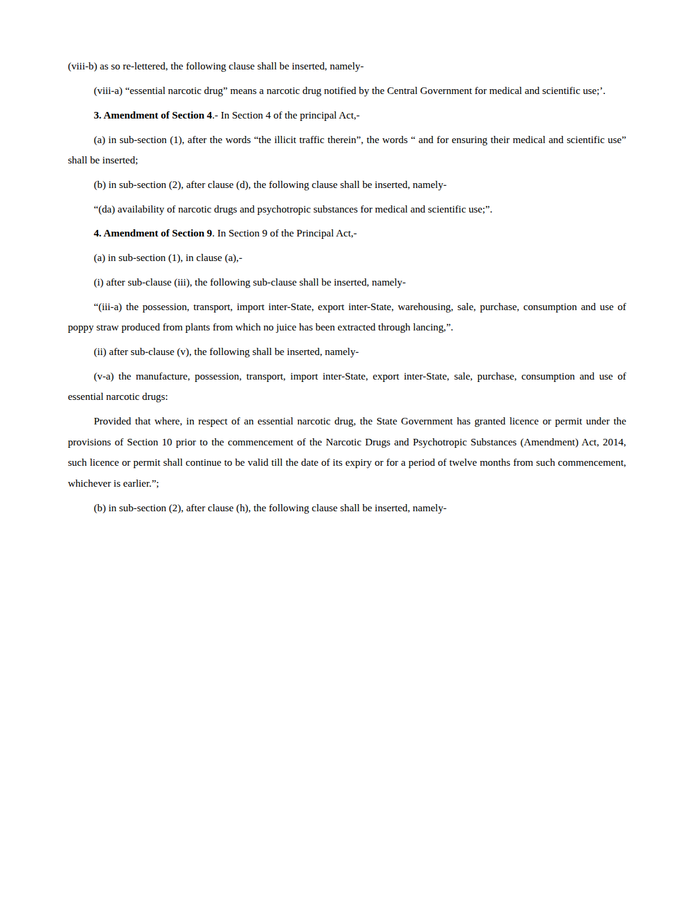(viii-b) as so re-lettered, the following clause shall be inserted, namely-
(viii-a) “essential narcotic drug” means a narcotic drug notified by the Central Government for medical and scientific use;’.
3. Amendment of Section 4.- In Section 4 of the principal Act,-
(a) in sub-section (1), after the words “the illicit traffic therein”, the words “ and for ensuring their medical and scientific use” shall be inserted;
(b) in sub-section (2), after clause (d), the following clause shall be inserted, namely-
“(da) availability of narcotic drugs and psychotropic substances for medical and scientific use;”.
4. Amendment of Section 9. In Section 9 of the Principal Act,-
(a) in sub-section (1), in clause (a),-
(i) after sub-clause (iii), the following sub-clause shall be inserted, namely-
“(iii-a) the possession, transport, import inter-State, export inter-State, warehousing, sale, purchase, consumption and use of poppy straw produced from plants from which no juice has been extracted through lancing,”.
(ii) after sub-clause (v), the following shall be inserted, namely-
(v-a) the manufacture, possession, transport, import inter-State, export inter-State, sale, purchase, consumption and use of essential narcotic drugs:
Provided that where, in respect of an essential narcotic drug, the State Government has granted licence or permit under the provisions of Section 10 prior to the commencement of the Narcotic Drugs and Psychotropic Substances (Amendment) Act, 2014, such licence or permit shall continue to be valid till the date of its expiry or for a period of twelve months from such commencement, whichever is earlier.”;
(b) in sub-section (2), after clause (h), the following clause shall be inserted, namely-